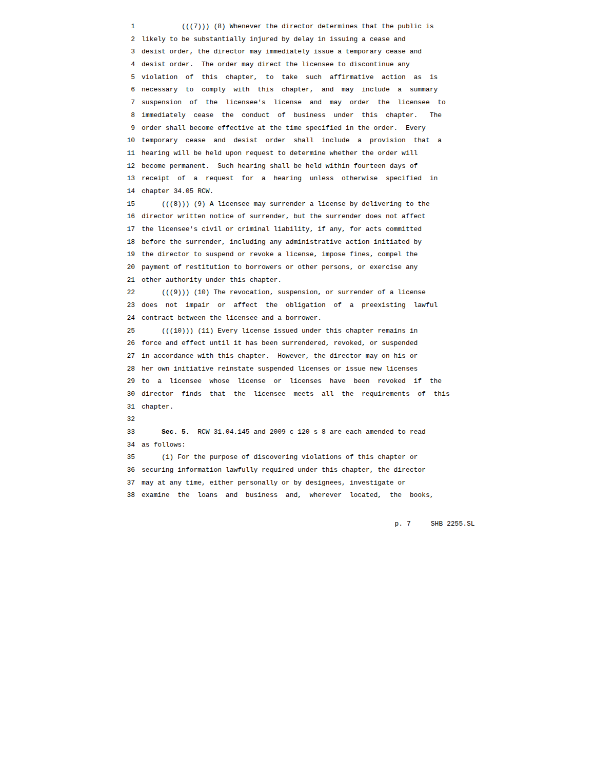(((7))) (8) Whenever the director determines that the public is
likely to be substantially injured by delay in issuing a cease and
desist order, the director may immediately issue a temporary cease and
desist order. The order may direct the licensee to discontinue any
violation of this chapter, to take such affirmative action as is
necessary to comply with this chapter, and may include a summary
suspension of the licensee's license and may order the licensee to
immediately cease the conduct of business under this chapter. The
order shall become effective at the time specified in the order. Every
temporary cease and desist order shall include a provision that a
hearing will be held upon request to determine whether the order will
become permanent. Such hearing shall be held within fourteen days of
receipt of a request for a hearing unless otherwise specified in
chapter 34.05 RCW.
(((8))) (9) A licensee may surrender a license by delivering to the
director written notice of surrender, but the surrender does not affect
the licensee's civil or criminal liability, if any, for acts committed
before the surrender, including any administrative action initiated by
the director to suspend or revoke a license, impose fines, compel the
payment of restitution to borrowers or other persons, or exercise any
other authority under this chapter.
(((9))) (10) The revocation, suspension, or surrender of a license
does not impair or affect the obligation of a preexisting lawful
contract between the licensee and a borrower.
(((10))) (11) Every license issued under this chapter remains in
force and effect until it has been surrendered, revoked, or suspended
in accordance with this chapter. However, the director may on his or
her own initiative reinstate suspended licenses or issue new licenses
to a licensee whose license or licenses have been revoked if the
director finds that the licensee meets all the requirements of this
chapter.
Sec. 5. RCW 31.04.145 and 2009 c 120 s 8 are each amended to read
as follows:
(1) For the purpose of discovering violations of this chapter or
securing information lawfully required under this chapter, the director
may at any time, either personally or by designees, investigate or
examine the loans and business and, wherever located, the books,
p. 7 SHB 2255.SL